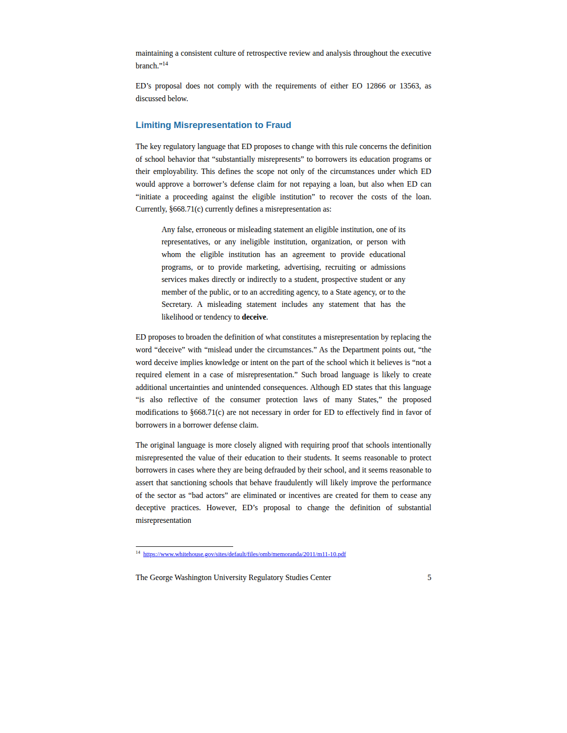maintaining a consistent culture of retrospective review and analysis throughout the executive branch.”14
ED’s proposal does not comply with the requirements of either EO 12866 or 13563, as discussed below.
Limiting Misrepresentation to Fraud
The key regulatory language that ED proposes to change with this rule concerns the definition of school behavior that “substantially misrepresents” to borrowers its education programs or their employability. This defines the scope not only of the circumstances under which ED would approve a borrower’s defense claim for not repaying a loan, but also when ED can “initiate a proceeding against the eligible institution” to recover the costs of the loan. Currently, §668.71(c) currently defines a misrepresentation as:
Any false, erroneous or misleading statement an eligible institution, one of its representatives, or any ineligible institution, organization, or person with whom the eligible institution has an agreement to provide educational programs, or to provide marketing, advertising, recruiting or admissions services makes directly or indirectly to a student, prospective student or any member of the public, or to an accrediting agency, to a State agency, or to the Secretary. A misleading statement includes any statement that has the likelihood or tendency to deceive.
ED proposes to broaden the definition of what constitutes a misrepresentation by replacing the word “deceive” with “mislead under the circumstances.” As the Department points out, “the word deceive implies knowledge or intent on the part of the school which it believes is “not a required element in a case of misrepresentation.” Such broad language is likely to create additional uncertainties and unintended consequences. Although ED states that this language “is also reflective of the consumer protection laws of many States,” the proposed modifications to §668.71(c) are not necessary in order for ED to effectively find in favor of borrowers in a borrower defense claim.
The original language is more closely aligned with requiring proof that schools intentionally misrepresented the value of their education to their students. It seems reasonable to protect borrowers in cases where they are being defrauded by their school, and it seems reasonable to assert that sanctioning schools that behave fraudulently will likely improve the performance of the sector as “bad actors” are eliminated or incentives are created for them to cease any deceptive practices. However, ED’s proposal to change the definition of substantial misrepresentation
14 https://www.whitehouse.gov/sites/default/files/omb/memoranda/2011/m11-10.pdf
The George Washington University Regulatory Studies Center 5